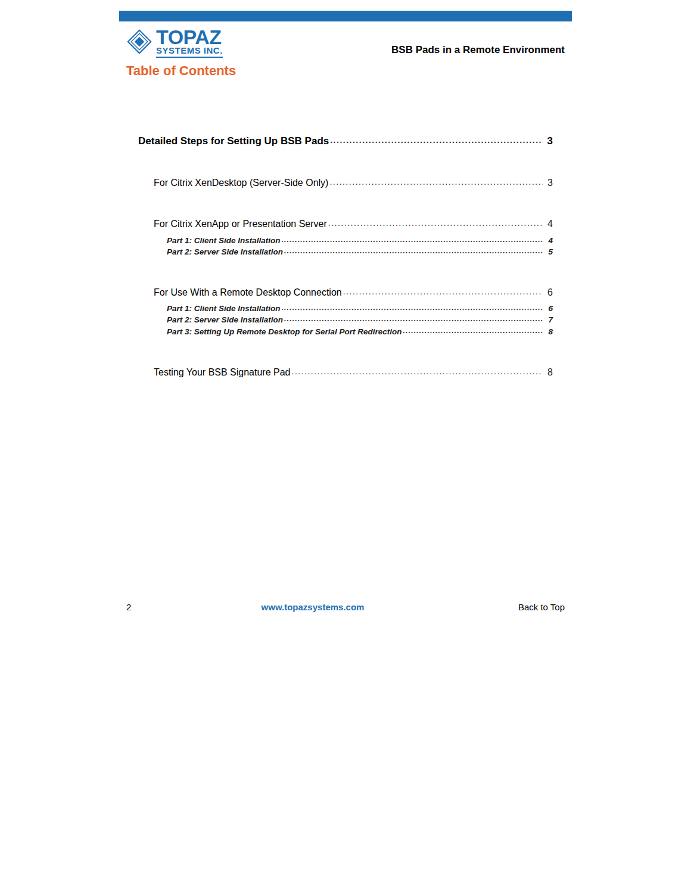TOPAZ SYSTEMS INC.
BSB Pads in a Remote Environment
Table of Contents
Detailed Steps for Setting Up BSB Pads ........................................................................... 3
For Citrix XenDesktop (Server-Side Only) ......................................................................... 3
For Citrix XenApp or Presentation Server ......................................................................... 4
Part 1: Client Side Installation ..................................................................................................................... 4
Part 2: Server Side Installation ..................................................................................................................... 5
For Use With a Remote Desktop Connection .................................................................... 6
Part 1: Client Side Installation ..................................................................................................................... 6
Part 2: Server Side Installation ..................................................................................................................... 7
Part 3: Setting Up Remote Desktop for Serial Port Redirection ............................................................... 8
Testing Your BSB Signature Pad ................................................................................. 8
2
www.topazsystems.com
Back to Top